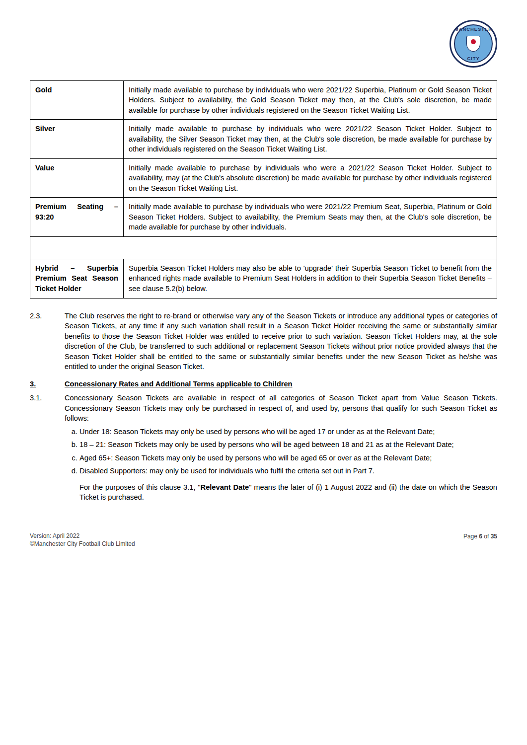MANCHESTER
CITY
| Gold | Initially made available to purchase by individuals who were 2021/22 Superbia, Platinum or Gold Season Ticket Holders. Subject to availability, the Gold Season Ticket may then, at the Club's sole discretion, be made available for purchase by other individuals registered on the Season Ticket Waiting List. |
| Silver | Initially made available to purchase by individuals who were 2021/22 Season Ticket Holder. Subject to availability, the Silver Season Ticket may then, at the Club's sole discretion, be made available for purchase by other individuals registered on the Season Ticket Waiting List. |
| Value | Initially made available to purchase by individuals who were a 2021/22 Season Ticket Holder. Subject to availability, may (at the Club's absolute discretion) be made available for purchase by other individuals registered on the Season Ticket Waiting List. |
| Premium Seating – 93:20 | Initially made available to purchase by individuals who were 2021/22 Premium Seat, Superbia, Platinum or Gold Season Ticket Holders. Subject to availability, the Premium Seats may then, at the Club's sole discretion, be made available for purchase by other individuals. |
| Hybrid – Superbia Premium Seat Season Ticket Holder | Superbia Season Ticket Holders may also be able to 'upgrade' their Superbia Season Ticket to benefit from the enhanced rights made available to Premium Seat Holders in addition to their Superbia Season Ticket Benefits – see clause 5.2(b) below. |
2.3.
The Club reserves the right to re-brand or otherwise vary any of the Season Tickets or introduce any additional types or categories of Season Tickets, at any time if any such variation shall result in a Season Ticket Holder receiving the same or substantially similar benefits to those the Season Ticket Holder was entitled to receive prior to such variation. Season Ticket Holders may, at the sole discretion of the Club, be transferred to such additional or replacement Season Tickets without prior notice provided always that the Season Ticket Holder shall be entitled to the same or substantially similar benefits under the new Season Ticket as he/she was entitled to under the original Season Ticket.
3.
Concessionary Rates and Additional Terms applicable to Children
3.1.
Concessionary Season Tickets are available in respect of all categories of Season Ticket apart from Value Season Tickets. Concessionary Season Tickets may only be purchased in respect of, and used by, persons that qualify for such Season Ticket as follows:
Under 18: Season Tickets may only be used by persons who will be aged 17 or under as at the Relevant Date;
18 – 21: Season Tickets may only be used by persons who will be aged between 18 and 21 as at the Relevant Date;
Aged 65+: Season Tickets may only be used by persons who will be aged 65 or over as at the Relevant Date;
Disabled Supporters: may only be used for individuals who fulfil the criteria set out in Part 7.
For the purposes of this clause 3.1, "Relevant Date" means the later of (i) 1 August 2022 and (ii) the date on which the Season Ticket is purchased.
Version: April 2022
©Manchester City Football Club Limited
Page 6 of 35